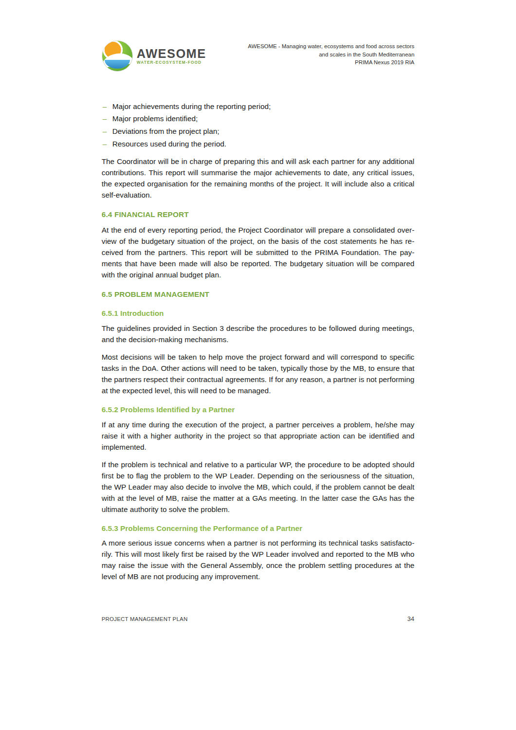AWESOME
WATER-ECOSYSTEM-FOOD
AWESOME - Managing water, ecosystems and food across sectors
and scales in the South Mediterranean
PRIMA Nexus 2019 RIA
Major achievements during the reporting period;
Major problems identified;
Deviations from the project plan;
Resources used during the period.
The Coordinator will be in charge of preparing this and will ask each partner for any additional contributions. This report will summarise the major achievements to date, any critical issues, the expected organisation for the remaining months of the project. It will include also a critical self-evaluation.
6.4 FINANCIAL REPORT
At the end of every reporting period, the Project Coordinator will prepare a consolidated overview of the budgetary situation of the project, on the basis of the cost statements he has received from the partners. This report will be submitted to the PRIMA Foundation. The payments that have been made will also be reported. The budgetary situation will be compared with the original annual budget plan.
6.5 PROBLEM MANAGEMENT
6.5.1 Introduction
The guidelines provided in Section 3 describe the procedures to be followed during meetings, and the decision-making mechanisms.
Most decisions will be taken to help move the project forward and will correspond to specific tasks in the DoA. Other actions will need to be taken, typically those by the MB, to ensure that the partners respect their contractual agreements. If for any reason, a partner is not performing at the expected level, this will need to be managed.
6.5.2 Problems Identified by a Partner
If at any time during the execution of the project, a partner perceives a problem, he/she may raise it with a higher authority in the project so that appropriate action can be identified and implemented.
If the problem is technical and relative to a particular WP, the procedure to be adopted should first be to flag the problem to the WP Leader. Depending on the seriousness of the situation, the WP Leader may also decide to involve the MB, which could, if the problem cannot be dealt with at the level of MB, raise the matter at a GAs meeting. In the latter case the GAs has the ultimate authority to solve the problem.
6.5.3 Problems Concerning the Performance of a Partner
A more serious issue concerns when a partner is not performing its technical tasks satisfactorily. This will most likely first be raised by the WP Leader involved and reported to the MB who may raise the issue with the General Assembly, once the problem settling procedures at the level of MB are not producing any improvement.
PROJECT MANAGEMENT PLAN 34